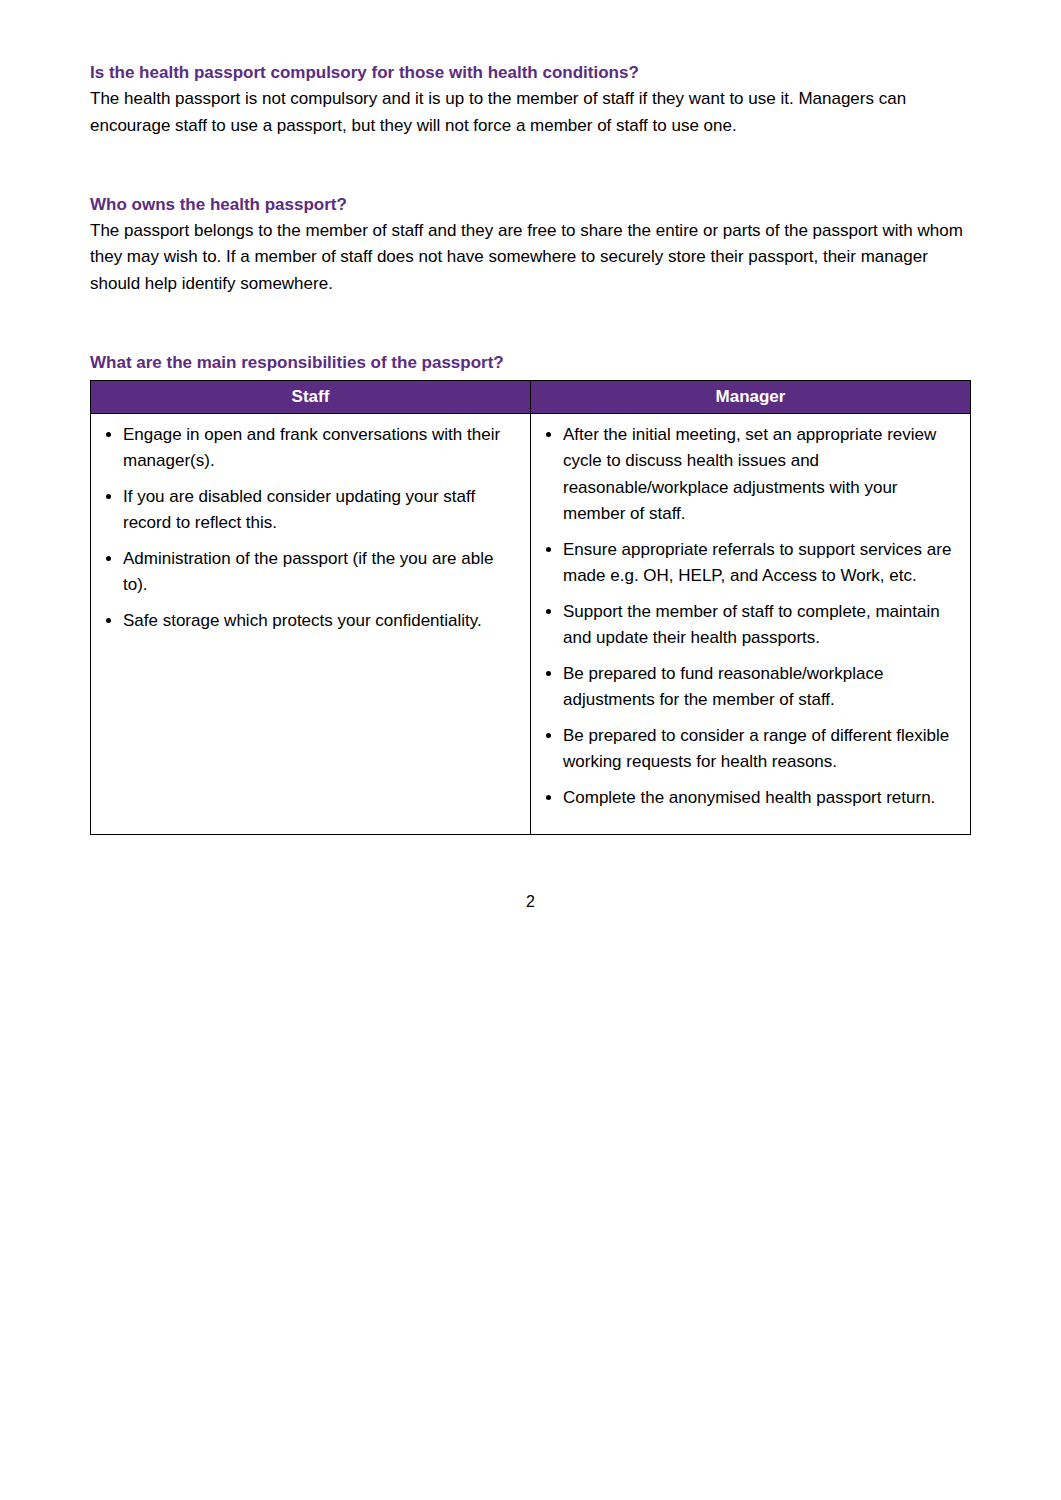Is the health passport compulsory for those with health conditions?
The health passport is not compulsory and it is up to the member of staff if they want to use it. Managers can encourage staff to use a passport, but they will not force a member of staff to use one.
Who owns the health passport?
The passport belongs to the member of staff and they are free to share the entire or parts of the passport with whom they may wish to. If a member of staff does not have somewhere to securely store their passport, their manager should help identify somewhere.
What are the main responsibilities of the passport?
| Staff | Manager |
| --- | --- |
| Engage in open and frank conversations with their manager(s). If you are disabled consider updating your staff record to reflect this. Administration of the passport (if the you are able to). Safe storage which protects your confidentiality. | After the initial meeting, set an appropriate review cycle to discuss health issues and reasonable/workplace adjustments with your member of staff. Ensure appropriate referrals to support services are made e.g. OH, HELP, and Access to Work, etc. Support the member of staff to complete, maintain and update their health passports. Be prepared to fund reasonable/workplace adjustments for the member of staff. Be prepared to consider a range of different flexible working requests for health reasons. Complete the anonymised health passport return. |
2